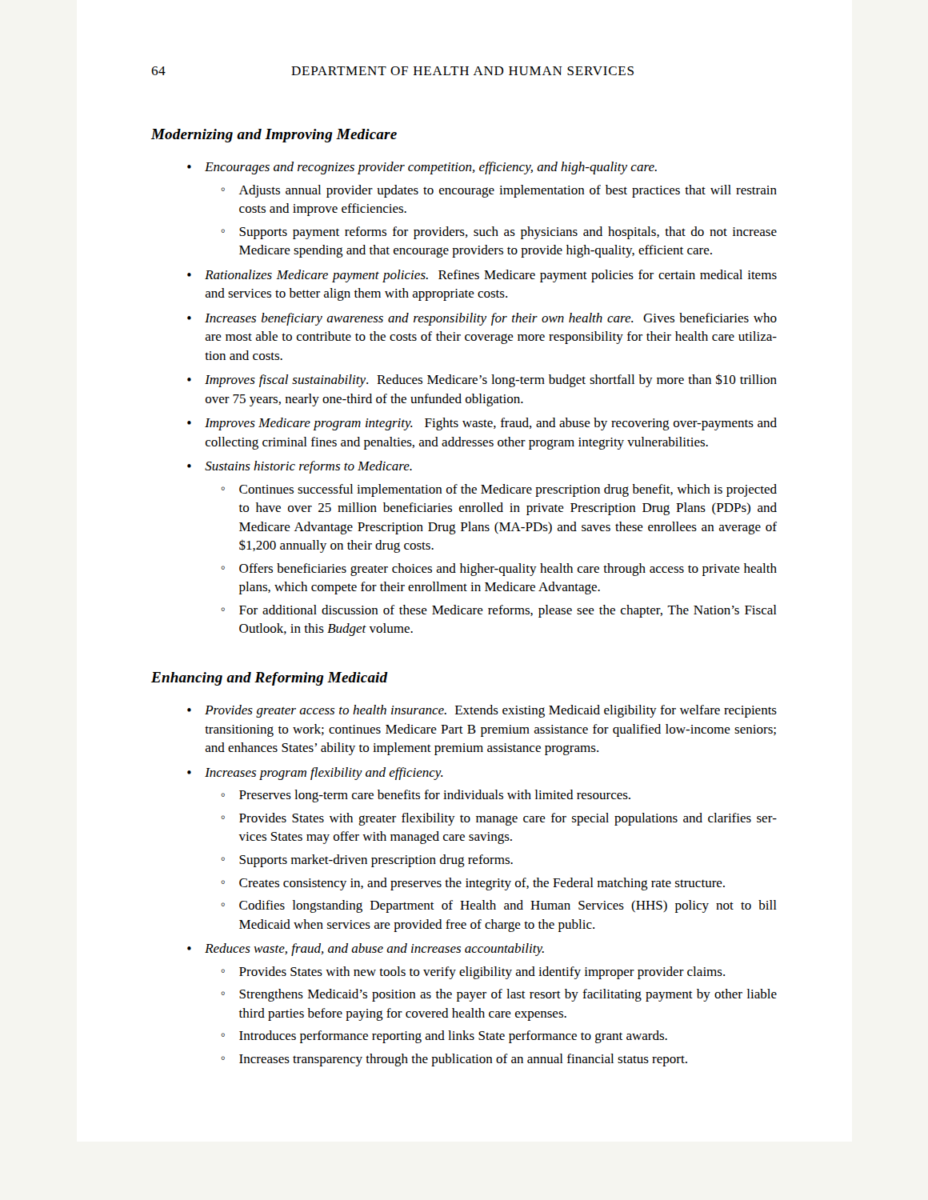64 Department of Health and Human Services
Modernizing and Improving Medicare
Encourages and recognizes provider competition, efficiency, and high-quality care.
Adjusts annual provider updates to encourage implementation of best practices that will restrain costs and improve efficiencies.
Supports payment reforms for providers, such as physicians and hospitals, that do not increase Medicare spending and that encourage providers to provide high-quality, efficient care.
Rationalizes Medicare payment policies. Refines Medicare payment policies for certain medical items and services to better align them with appropriate costs.
Increases beneficiary awareness and responsibility for their own health care. Gives beneficiaries who are most able to contribute to the costs of their coverage more responsibility for their health care utilization and costs.
Improves fiscal sustainability. Reduces Medicare’s long-term budget shortfall by more than $10 trillion over 75 years, nearly one-third of the unfunded obligation.
Improves Medicare program integrity. Fights waste, fraud, and abuse by recovering over-payments and collecting criminal fines and penalties, and addresses other program integrity vulnerabilities.
Sustains historic reforms to Medicare.
Continues successful implementation of the Medicare prescription drug benefit, which is projected to have over 25 million beneficiaries enrolled in private Prescription Drug Plans (PDPs) and Medicare Advantage Prescription Drug Plans (MA-PDs) and saves these enrollees an average of $1,200 annually on their drug costs.
Offers beneficiaries greater choices and higher-quality health care through access to private health plans, which compete for their enrollment in Medicare Advantage.
For additional discussion of these Medicare reforms, please see the chapter, The Nation’s Fiscal Outlook, in this Budget volume.
Enhancing and Reforming Medicaid
Provides greater access to health insurance. Extends existing Medicaid eligibility for welfare recipients transitioning to work; continues Medicare Part B premium assistance for qualified low-income seniors; and enhances States’ ability to implement premium assistance programs.
Increases program flexibility and efficiency.
Preserves long-term care benefits for individuals with limited resources.
Provides States with greater flexibility to manage care for special populations and clarifies services States may offer with managed care savings.
Supports market-driven prescription drug reforms.
Creates consistency in, and preserves the integrity of, the Federal matching rate structure.
Codifies longstanding Department of Health and Human Services (HHS) policy not to bill Medicaid when services are provided free of charge to the public.
Reduces waste, fraud, and abuse and increases accountability.
Provides States with new tools to verify eligibility and identify improper provider claims.
Strengthens Medicaid’s position as the payer of last resort by facilitating payment by other liable third parties before paying for covered health care expenses.
Introduces performance reporting and links State performance to grant awards.
Increases transparency through the publication of an annual financial status report.